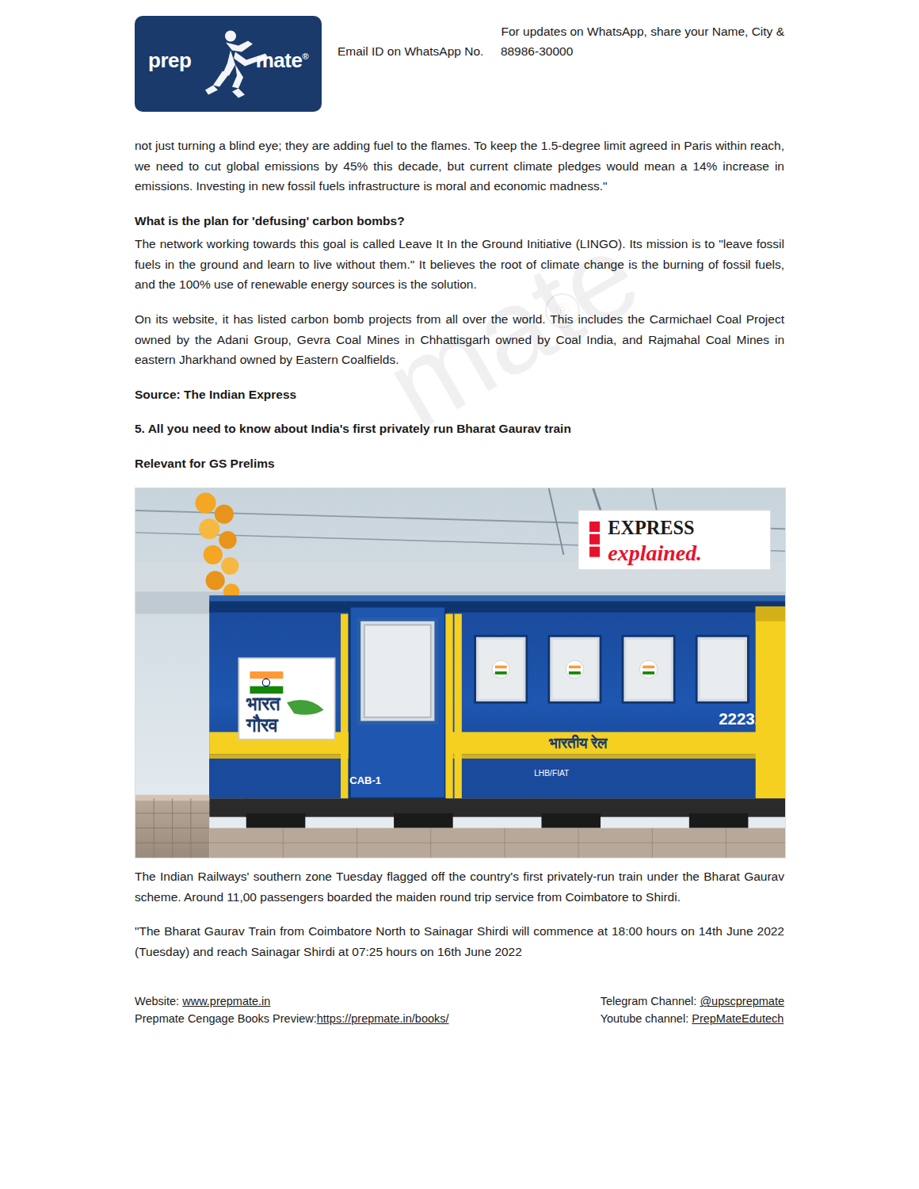prep mate®
For updates on WhatsApp, share your Name, City &
Email ID on WhatsApp No. 88986-30000
mate
®
not just turning a blind eye; they are adding fuel to the flames. To keep the 1.5-degree limit agreed in Paris within reach, we need to cut global emissions by 45% this decade, but current climate pledges would mean a 14% increase in emissions. Investing in new fossil fuels infrastructure is moral and economic madness."
What is the plan for 'defusing' carbon bombs?
The network working towards this goal is called Leave It In the Ground Initiative (LINGO). Its mission is to "leave fossil fuels in the ground and learn to live without them." It believes the root of climate change is the burning of fossil fuels, and the 100% use of renewable energy sources is the solution.
On its website, it has listed carbon bomb projects from all over the world. This includes the Carmichael Coal Project owned by the Adani Group, Gevra Coal Mines in Chhattisgarh owned by Coal India, and Rajmahal Coal Mines in eastern Jharkhand owned by Eastern Coalfields.
Source: The Indian Express
5. All you need to know about India's first privately run Bharat Gaurav train
Relevant for GS Prelims
भारत गौरव 22232 भारतीय रेल LHB/FIAT CAB-1 EXPRESS explained.
The Indian Railways' southern zone Tuesday flagged off the country's first privately-run train under the Bharat Gaurav scheme. Around 11,00 passengers boarded the maiden round trip service from Coimbatore to Shirdi.
"The Bharat Gaurav Train from Coimbatore North to Sainagar Shirdi will commence at 18:00 hours on 14th June 2022 (Tuesday) and reach Sainagar Shirdi at 07:25 hours on 16th June 2022
Website: www.prepmate.in
Prepmate Cengage Books Preview:https://prepmate.in/books/
Telegram Channel: @upscprepmate
Youtube channel: PrepMateEdutech